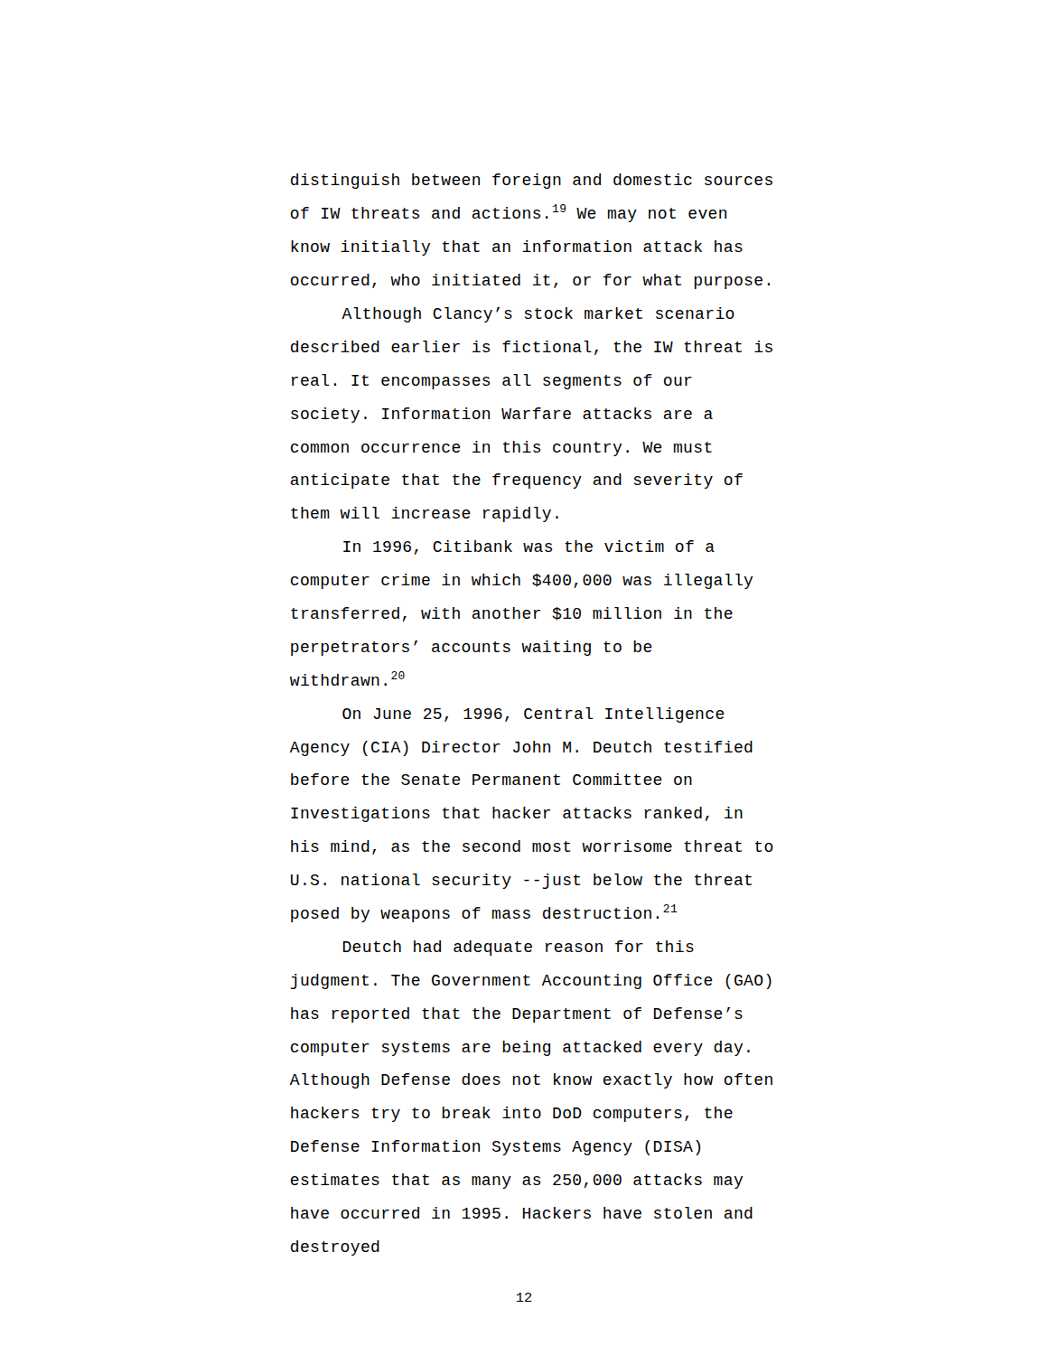distinguish between foreign and domestic sources of IW threats and actions.19 We may not even know initially that an information attack has occurred, who initiated it, or for what purpose.
Although Clancy’s stock market scenario described earlier is fictional, the IW threat is real. It encompasses all segments of our society. Information Warfare attacks are a common occurrence in this country. We must anticipate that the frequency and severity of them will increase rapidly.
In 1996, Citibank was the victim of a computer crime in which $400,000 was illegally transferred, with another $10 million in the perpetrators’ accounts waiting to be withdrawn.20
On June 25, 1996, Central Intelligence Agency (CIA) Director John M. Deutch testified before the Senate Permanent Committee on Investigations that hacker attacks ranked, in his mind, as the second most worrisome threat to U.S. national security --just below the threat posed by weapons of mass destruction.21
Deutch had adequate reason for this judgment. The Government Accounting Office (GAO) has reported that the Department of Defense’s computer systems are being attacked every day. Although Defense does not know exactly how often hackers try to break into DoD computers, the Defense Information Systems Agency (DISA) estimates that as many as 250,000 attacks may have occurred in 1995. Hackers have stolen and destroyed
12